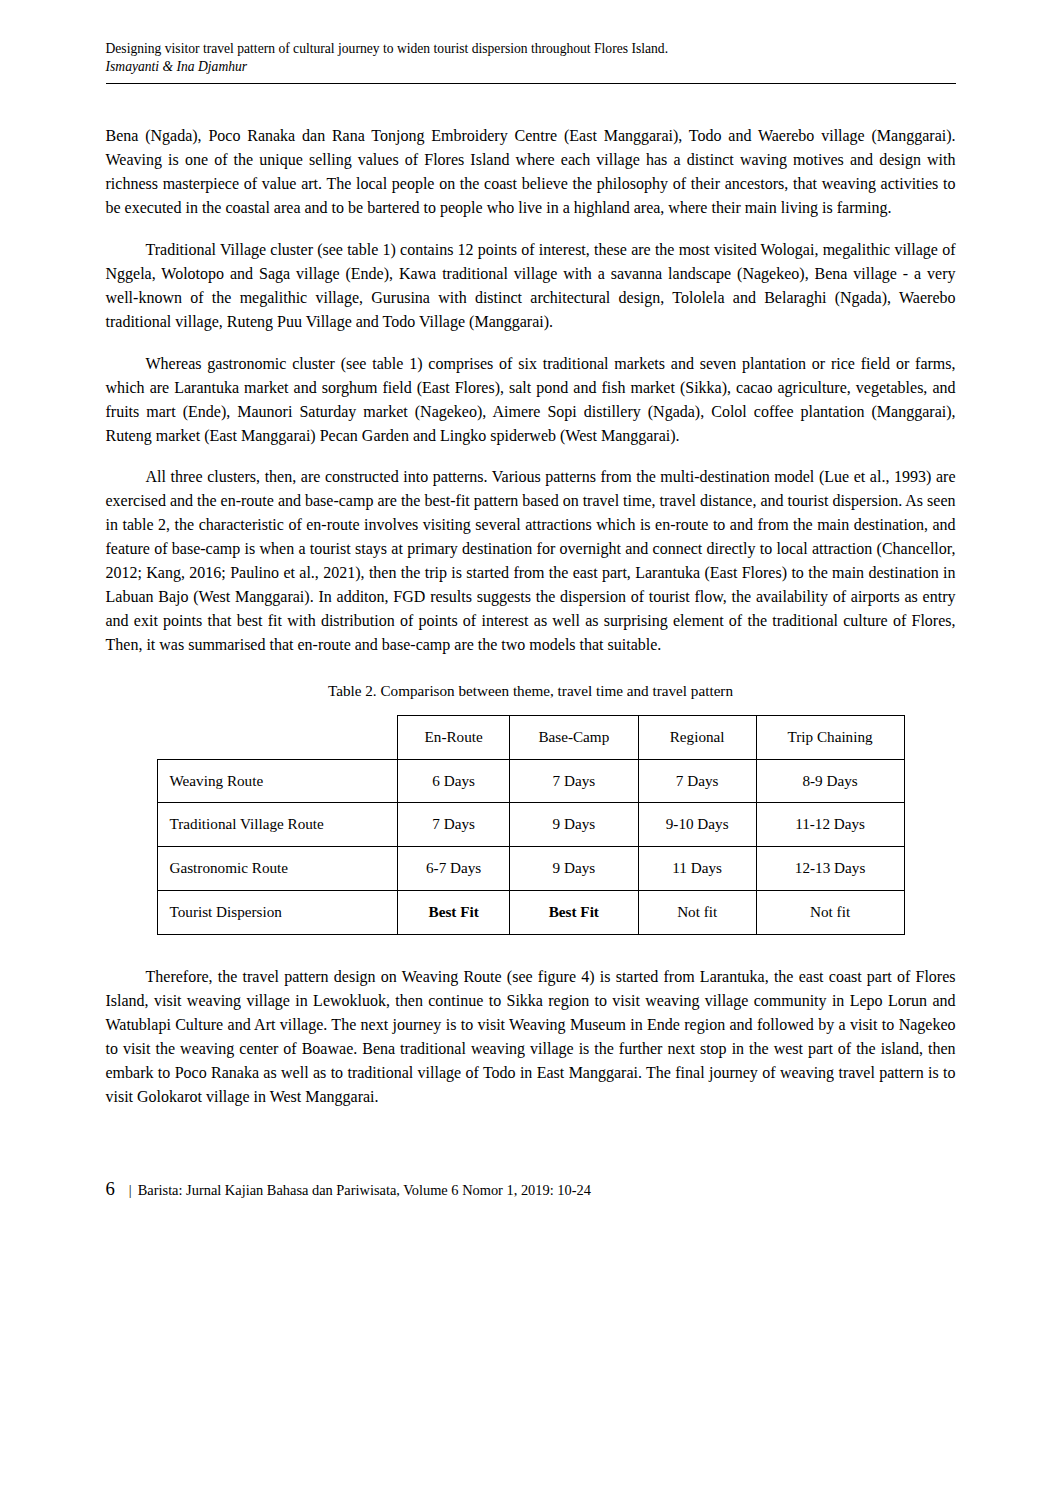Designing visitor travel pattern of cultural journey to widen tourist dispersion throughout Flores Island. Ismayanti & Ina Djamhur
Bena (Ngada), Poco Ranaka dan Rana Tonjong Embroidery Centre (East Manggarai), Todo and Waerebo village (Manggarai). Weaving is one of the unique selling values of Flores Island where each village has a distinct waving motives and design with richness masterpiece of value art. The local people on the coast believe the philosophy of their ancestors, that weaving activities to be executed in the coastal area and to be bartered to people who live in a highland area, where their main living is farming.
Traditional Village cluster (see table 1) contains 12 points of interest, these are the most visited Wologai, megalithic village of Nggela, Wolotopo and Saga village (Ende), Kawa traditional village with a savanna landscape (Nagekeo), Bena village - a very well-known of the megalithic village, Gurusina with distinct architectural design, Tololela and Belaraghi (Ngada), Waerebo traditional village, Ruteng Puu Village and Todo Village (Manggarai).
Whereas gastronomic cluster (see table 1) comprises of six traditional markets and seven plantation or rice field or farms, which are Larantuka market and sorghum field (East Flores), salt pond and fish market (Sikka), cacao agriculture, vegetables, and fruits mart (Ende), Maunori Saturday market (Nagekeo), Aimere Sopi distillery (Ngada), Colol coffee plantation (Manggarai), Ruteng market (East Manggarai) Pecan Garden and Lingko spiderweb (West Manggarai).
All three clusters, then, are constructed into patterns. Various patterns from the multi-destination model (Lue et al., 1993) are exercised and the en-route and base-camp are the best-fit pattern based on travel time, travel distance, and tourist dispersion. As seen in table 2, the characteristic of en-route involves visiting several attractions which is en-route to and from the main destination, and feature of base-camp is when a tourist stays at primary destination for overnight and connect directly to local attraction (Chancellor, 2012; Kang, 2016; Paulino et al., 2021), then the trip is started from the east part, Larantuka (East Flores) to the main destination in Labuan Bajo (West Manggarai). In additon, FGD results suggests the dispersion of tourist flow, the availability of airports as entry and exit points that best fit with distribution of points of interest as well as surprising element of the traditional culture of Flores, Then, it was summarised that en-route and base-camp are the two models that suitable.
Table 2. Comparison between theme, travel time and travel pattern
| | En-Route | Base-Camp | Regional | Trip Chaining |
| --- | --- | --- | --- | --- |
| Weaving Route | 6 Days | 7 Days | 7 Days | 8-9 Days |
| Traditional Village Route | 7 Days | 9 Days | 9-10 Days | 11-12 Days |
| Gastronomic Route | 6-7 Days | 9 Days | 11 Days | 12-13 Days |
| Tourist Dispersion | Best Fit | Best Fit | Not fit | Not fit |
Therefore, the travel pattern design on Weaving Route (see figure 4) is started from Larantuka, the east coast part of Flores Island, visit weaving village in Lewokluok, then continue to Sikka region to visit weaving village community in Lepo Lorun and Watublapi Culture and Art village. The next journey is to visit Weaving Museum in Ende region and followed by a visit to Nagekeo to visit the weaving center of Boawae. Bena traditional weaving village is the further next stop in the west part of the island, then embark to Poco Ranaka as well as to traditional village of Todo in East Manggarai. The final journey of weaving travel pattern is to visit Golokarot village in West Manggarai.
6|Barista: Jurnal Kajian Bahasa dan Pariwisata, Volume 6 Nomor 1, 2019: 10-24